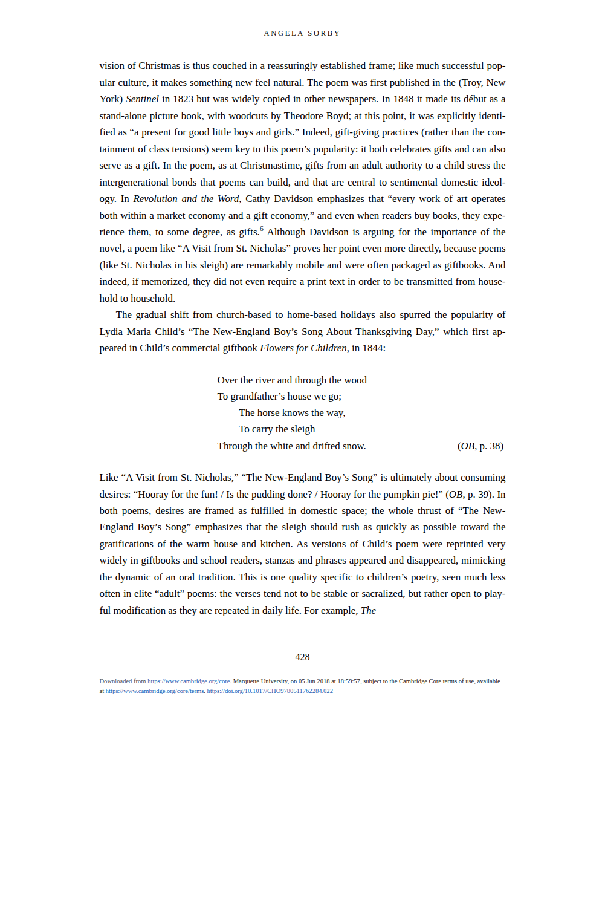Angela Sorby
vision of Christmas is thus couched in a reassuringly established frame; like much successful popular culture, it makes something new feel natural. The poem was first published in the (Troy, New York) Sentinel in 1823 but was widely copied in other newspapers. In 1848 it made its début as a stand-alone picture book, with woodcuts by Theodore Boyd; at this point, it was explicitly identified as “a present for good little boys and girls.” Indeed, gift-giving practices (rather than the containment of class tensions) seem key to this poem’s popularity: it both celebrates gifts and can also serve as a gift. In the poem, as at Christmastime, gifts from an adult authority to a child stress the intergenerational bonds that poems can build, and that are central to sentimental domestic ideology. In Revolution and the Word, Cathy Davidson emphasizes that “every work of art operates both within a market economy and a gift economy,” and even when readers buy books, they experience them, to some degree, as gifts.6 Although Davidson is arguing for the importance of the novel, a poem like “A Visit from St. Nicholas” proves her point even more directly, because poems (like St. Nicholas in his sleigh) are remarkably mobile and were often packaged as giftbooks. And indeed, if memorized, they did not even require a print text in order to be transmitted from household to household.
The gradual shift from church-based to home-based holidays also spurred the popularity of Lydia Maria Child’s “The New-England Boy’s Song About Thanksgiving Day,” which first appeared in Child’s commercial giftbook Flowers for Children, in 1844:
Over the river and through the wood
To grandfather’s house we go;
The horse knows the way,
To carry the sleigh
Through the white and drifted snow.(OB, p. 38)
Like “A Visit from St. Nicholas,” “The New-England Boy’s Song” is ultimately about consuming desires: “Hooray for the fun! / Is the pudding done? / Hooray for the pumpkin pie!” (OB, p. 39). In both poems, desires are framed as fulfilled in domestic space; the whole thrust of “The New-England Boy’s Song” emphasizes that the sleigh should rush as quickly as possible toward the gratifications of the warm house and kitchen. As versions of Child’s poem were reprinted very widely in giftbooks and school readers, stanzas and phrases appeared and disappeared, mimicking the dynamic of an oral tradition. This is one quality specific to children’s poetry, seen much less often in elite “adult” poems: the verses tend not to be stable or sacralized, but rather open to playful modification as they are repeated in daily life. For example, The
428
Downloaded from https://www.cambridge.org/core. Marquette University, on 05 Jun 2018 at 18:59:57, subject to the Cambridge Core terms of use, available at https://www.cambridge.org/core/terms. https://doi.org/10.1017/CHO9780511762284.022